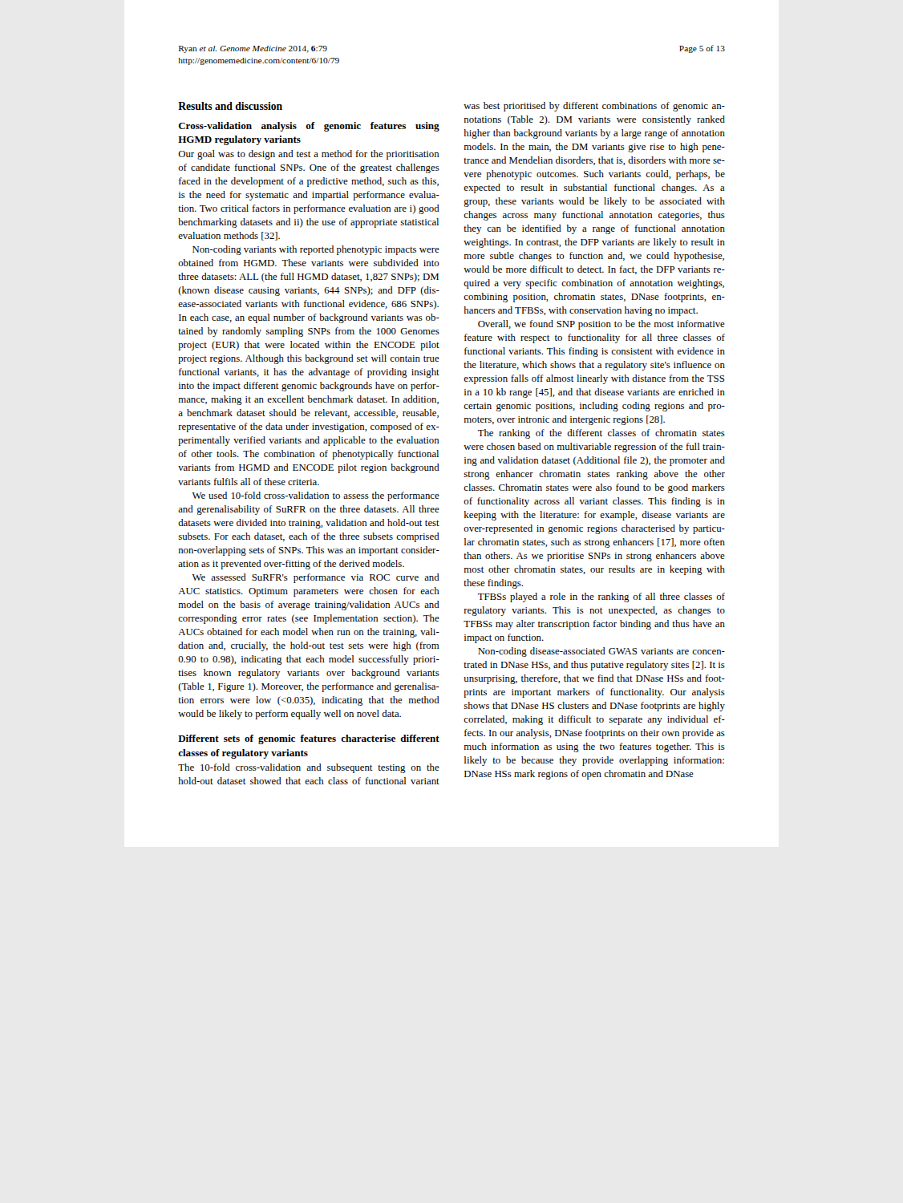Ryan et al. Genome Medicine 2014, 6:79
http://genomemedicine.com/content/6/10/79
Page 5 of 13
Results and discussion
Cross-validation analysis of genomic features using HGMD regulatory variants
Our goal was to design and test a method for the prioritisation of candidate functional SNPs. One of the greatest challenges faced in the development of a predictive method, such as this, is the need for systematic and impartial performance evaluation. Two critical factors in performance evaluation are i) good benchmarking datasets and ii) the use of appropriate statistical evaluation methods [32].
Non-coding variants with reported phenotypic impacts were obtained from HGMD. These variants were subdivided into three datasets: ALL (the full HGMD dataset, 1,827 SNPs); DM (known disease causing variants, 644 SNPs); and DFP (disease-associated variants with functional evidence, 686 SNPs). In each case, an equal number of background variants was obtained by randomly sampling SNPs from the 1000 Genomes project (EUR) that were located within the ENCODE pilot project regions. Although this background set will contain true functional variants, it has the advantage of providing insight into the impact different genomic backgrounds have on performance, making it an excellent benchmark dataset. In addition, a benchmark dataset should be relevant, accessible, reusable, representative of the data under investigation, composed of experimentally verified variants and applicable to the evaluation of other tools. The combination of phenotypically functional variants from HGMD and ENCODE pilot region background variants fulfils all of these criteria.
We used 10-fold cross-validation to assess the performance and gerenalisability of SuRFR on the three datasets. All three datasets were divided into training, validation and hold-out test subsets. For each dataset, each of the three subsets comprised non-overlapping sets of SNPs. This was an important consideration as it prevented over-fitting of the derived models.
We assessed SuRFR's performance via ROC curve and AUC statistics. Optimum parameters were chosen for each model on the basis of average training/validation AUCs and corresponding error rates (see Implementation section). The AUCs obtained for each model when run on the training, validation and, crucially, the hold-out test sets were high (from 0.90 to 0.98), indicating that each model successfully prioritises known regulatory variants over background variants (Table 1, Figure 1). Moreover, the performance and gerenalisation errors were low (<0.035), indicating that the method would be likely to perform equally well on novel data.
Different sets of genomic features characterise different classes of regulatory variants
The 10-fold cross-validation and subsequent testing on the hold-out dataset showed that each class of functional variant was best prioritised by different combinations of genomic annotations (Table 2). DM variants were consistently ranked higher than background variants by a large range of annotation models. In the main, the DM variants give rise to high penetrance and Mendelian disorders, that is, disorders with more severe phenotypic outcomes. Such variants could, perhaps, be expected to result in substantial functional changes. As a group, these variants would be likely to be associated with changes across many functional annotation categories, thus they can be identified by a range of functional annotation weightings. In contrast, the DFP variants are likely to result in more subtle changes to function and, we could hypothesise, would be more difficult to detect. In fact, the DFP variants required a very specific combination of annotation weightings, combining position, chromatin states, DNase footprints, enhancers and TFBSs, with conservation having no impact.
Overall, we found SNP position to be the most informative feature with respect to functionality for all three classes of functional variants. This finding is consistent with evidence in the literature, which shows that a regulatory site's influence on expression falls off almost linearly with distance from the TSS in a 10 kb range [45], and that disease variants are enriched in certain genomic positions, including coding regions and promoters, over intronic and intergenic regions [28].
The ranking of the different classes of chromatin states were chosen based on multivariable regression of the full training and validation dataset (Additional file 2), the promoter and strong enhancer chromatin states ranking above the other classes. Chromatin states were also found to be good markers of functionality across all variant classes. This finding is in keeping with the literature: for example, disease variants are over-represented in genomic regions characterised by particular chromatin states, such as strong enhancers [17], more often than others. As we prioritise SNPs in strong enhancers above most other chromatin states, our results are in keeping with these findings.
TFBSs played a role in the ranking of all three classes of regulatory variants. This is not unexpected, as changes to TFBSs may alter transcription factor binding and thus have an impact on function.
Non-coding disease-associated GWAS variants are concentrated in DNase HSs, and thus putative regulatory sites [2]. It is unsurprising, therefore, that we find that DNase HSs and footprints are important markers of functionality. Our analysis shows that DNase HS clusters and DNase footprints are highly correlated, making it difficult to separate any individual effects. In our analysis, DNase footprints on their own provide as much information as using the two features together. This is likely to be because they provide overlapping information: DNase HSs mark regions of open chromatin and DNase